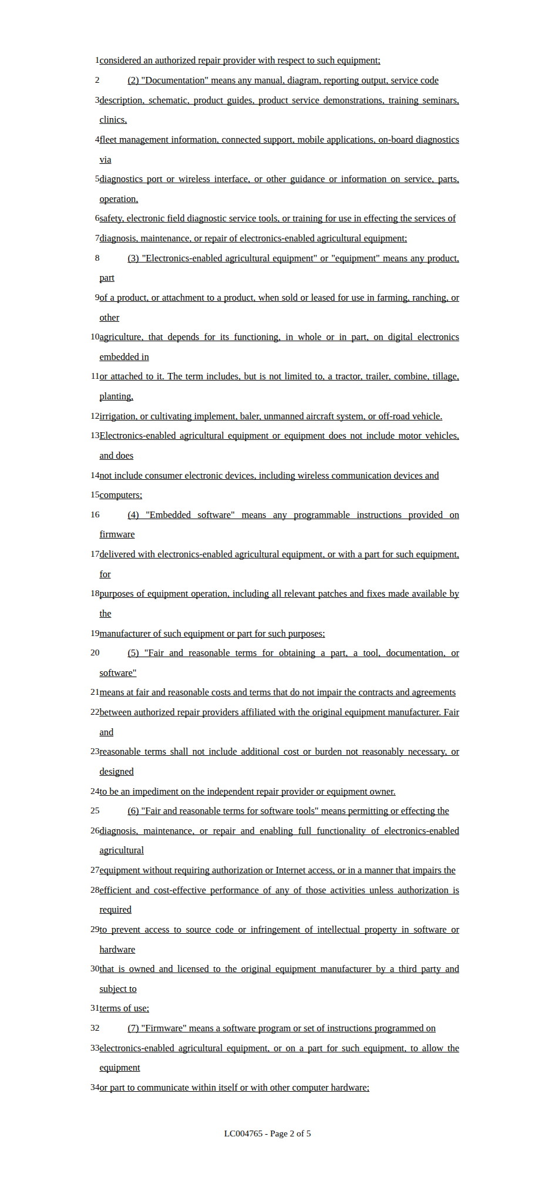| 1 | considered an authorized repair provider with respect to such equipment; |
| 2 | (2) "Documentation" means any manual, diagram, reporting output, service code |
| 3 | description, schematic, product guides, product service demonstrations, training seminars, clinics, |
| 4 | fleet management information, connected support, mobile applications, on-board diagnostics via |
| 5 | diagnostics port or wireless interface, or other guidance or information on service, parts, operation, |
| 6 | safety, electronic field diagnostic service tools, or training for use in effecting the services of |
| 7 | diagnosis, maintenance, or repair of electronics-enabled agricultural equipment; |
| 8 | (3) "Electronics-enabled agricultural equipment" or "equipment" means any product, part |
| 9 | of a product, or attachment to a product, when sold or leased for use in farming, ranching, or other |
| 10 | agriculture, that depends for its functioning, in whole or in part, on digital electronics embedded in |
| 11 | or attached to it. The term includes, but is not limited to, a tractor, trailer, combine, tillage, planting, |
| 12 | irrigation, or cultivating implement, baler, unmanned aircraft system, or off-road vehicle. |
| 13 | Electronics-enabled agricultural equipment or equipment does not include motor vehicles, and does |
| 14 | not include consumer electronic devices, including wireless communication devices and |
| 15 | computers; |
| 16 | (4) "Embedded software" means any programmable instructions provided on firmware |
| 17 | delivered with electronics-enabled agricultural equipment, or with a part for such equipment, for |
| 18 | purposes of equipment operation, including all relevant patches and fixes made available by the |
| 19 | manufacturer of such equipment or part for such purposes; |
| 20 | (5) "Fair and reasonable terms for obtaining a part, a tool, documentation, or software" |
| 21 | means at fair and reasonable costs and terms that do not impair the contracts and agreements |
| 22 | between authorized repair providers affiliated with the original equipment manufacturer. Fair and |
| 23 | reasonable terms shall not include additional cost or burden not reasonably necessary, or designed |
| 24 | to be an impediment on the independent repair provider or equipment owner. |
| 25 | (6) "Fair and reasonable terms for software tools" means permitting or effecting the |
| 26 | diagnosis, maintenance, or repair and enabling full functionality of electronics-enabled agricultural |
| 27 | equipment without requiring authorization or Internet access, or in a manner that impairs the |
| 28 | efficient and cost-effective performance of any of those activities unless authorization is required |
| 29 | to prevent access to source code or infringement of intellectual property in software or hardware |
| 30 | that is owned and licensed to the original equipment manufacturer by a third party and subject to |
| 31 | terms of use; |
| 32 | (7) "Firmware" means a software program or set of instructions programmed on |
| 33 | electronics-enabled agricultural equipment, or on a part for such equipment, to allow the equipment |
| 34 | or part to communicate within itself or with other computer hardware; |
LC004765 - Page 2 of 5